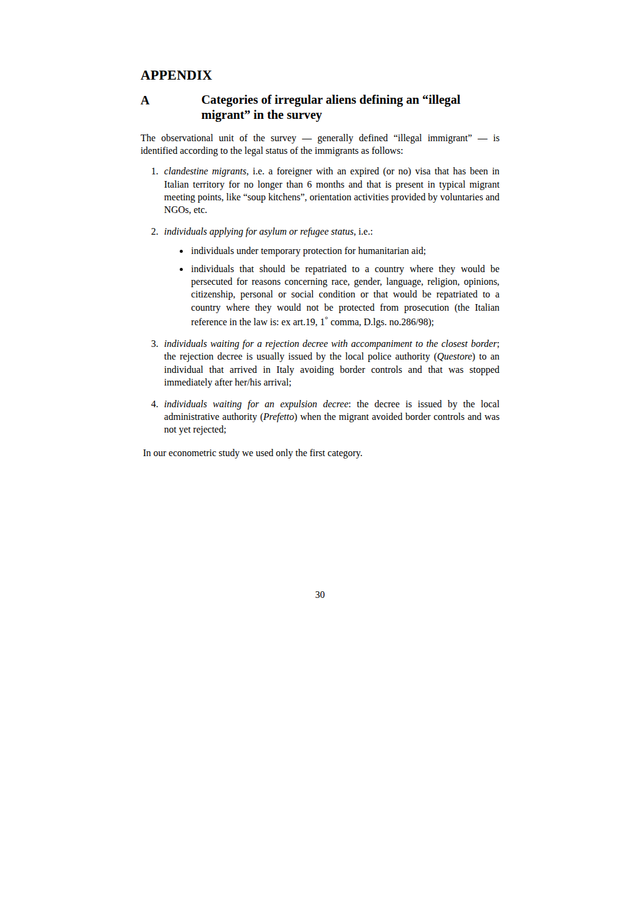APPENDIX
A Categories of irregular aliens defining an “illegal migrant” in the survey
The observational unit of the survey — generally defined “illegal immigrant” — is identified according to the legal status of the immigrants as follows:
clandestine migrants, i.e. a foreigner with an expired (or no) visa that has been in Italian territory for no longer than 6 months and that is present in typical migrant meeting points, like “soup kitchens”, orientation activities provided by voluntaries and NGOs, etc.
individuals applying for asylum or refugee status, i.e.:
individuals under temporary protection for humanitarian aid;
individuals that should be repatriated to a country where they would be persecuted for reasons concerning race, gender, language, religion, opinions, citizenship, personal or social condition or that would be repatriated to a country where they would not be protected from prosecution (the Italian reference in the law is: ex art.19, 1° comma, D.lgs. no.286/98);
individuals waiting for a rejection decree with accompaniment to the closest border; the rejection decree is usually issued by the local police authority (Questore) to an individual that arrived in Italy avoiding border controls and that was stopped immediately after her/his arrival;
individuals waiting for an expulsion decree: the decree is issued by the local administrative authority (Prefetto) when the migrant avoided border controls and was not yet rejected;
In our econometric study we used only the first category.
30